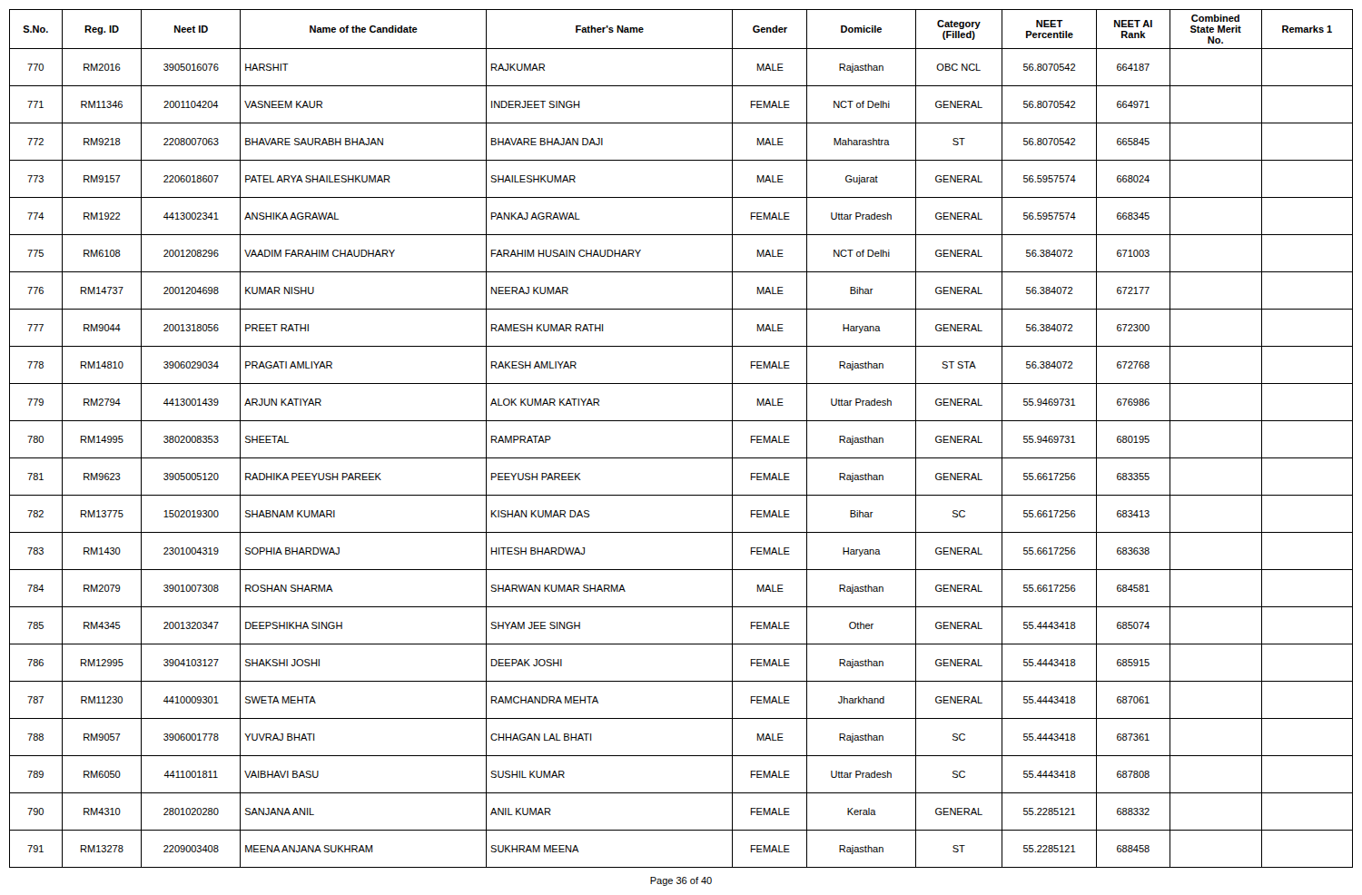| S.No. | Reg. ID | Neet ID | Name of the Candidate | Father's Name | Gender | Domicile | Category (Filled) | NEET Percentile | NEET AI Rank | Combined State Merit No. | Remarks 1 |
| --- | --- | --- | --- | --- | --- | --- | --- | --- | --- | --- | --- |
| 770 | RM2016 | 3905016076 | HARSHIT | RAJKUMAR | MALE | Rajasthan | OBC NCL | 56.8070542 | 664187 | | |
| 771 | RM11346 | 2001104204 | VASNEEM KAUR | INDERJEET SINGH | FEMALE | NCT of Delhi | GENERAL | 56.8070542 | 664971 | | |
| 772 | RM9218 | 2208007063 | BHAVARE SAURABH BHAJAN | BHAVARE BHAJAN DAJI | MALE | Maharashtra | ST | 56.8070542 | 665845 | | |
| 773 | RM9157 | 2206018607 | PATEL ARYA SHAILESHKUMAR | SHAILESHKUMAR | MALE | Gujarat | GENERAL | 56.5957574 | 668024 | | |
| 774 | RM1922 | 4413002341 | ANSHIKA AGRAWAL | PANKAJ AGRAWAL | FEMALE | Uttar Pradesh | GENERAL | 56.5957574 | 668345 | | |
| 775 | RM6108 | 2001208296 | VAADIM FARAHIM CHAUDHARY | FARAHIM HUSAIN CHAUDHARY | MALE | NCT of Delhi | GENERAL | 56.384072 | 671003 | | |
| 776 | RM14737 | 2001204698 | KUMAR NISHU | NEERAJ KUMAR | MALE | Bihar | GENERAL | 56.384072 | 672177 | | |
| 777 | RM9044 | 2001318056 | PREET RATHI | RAMESH KUMAR RATHI | MALE | Haryana | GENERAL | 56.384072 | 672300 | | |
| 778 | RM14810 | 3906029034 | PRAGATI AMLIYAR | RAKESH AMLIYAR | FEMALE | Rajasthan | ST STA | 56.384072 | 672768 | | |
| 779 | RM2794 | 4413001439 | ARJUN KATIYAR | ALOK KUMAR KATIYAR | MALE | Uttar Pradesh | GENERAL | 55.9469731 | 676986 | | |
| 780 | RM14995 | 3802008353 | SHEETAL | RAMPRATAP | FEMALE | Rajasthan | GENERAL | 55.9469731 | 680195 | | |
| 781 | RM9623 | 3905005120 | RADHIKA PEEYUSH PAREEK | PEEYUSH PAREEK | FEMALE | Rajasthan | GENERAL | 55.6617256 | 683355 | | |
| 782 | RM13775 | 1502019300 | SHABNAM KUMARI | KISHAN KUMAR DAS | FEMALE | Bihar | SC | 55.6617256 | 683413 | | |
| 783 | RM1430 | 2301004319 | SOPHIA BHARDWAJ | HITESH BHARDWAJ | FEMALE | Haryana | GENERAL | 55.6617256 | 683638 | | |
| 784 | RM2079 | 3901007308 | ROSHAN SHARMA | SHARWAN KUMAR SHARMA | MALE | Rajasthan | GENERAL | 55.6617256 | 684581 | | |
| 785 | RM4345 | 2001320347 | DEEPSHIKHA SINGH | SHYAM JEE SINGH | FEMALE | Other | GENERAL | 55.4443418 | 685074 | | |
| 786 | RM12995 | 3904103127 | SHAKSHI JOSHI | DEEPAK JOSHI | FEMALE | Rajasthan | GENERAL | 55.4443418 | 685915 | | |
| 787 | RM11230 | 4410009301 | SWETA MEHTA | RAMCHANDRA MEHTA | FEMALE | Jharkhand | GENERAL | 55.4443418 | 687061 | | |
| 788 | RM9057 | 3906001778 | YUVRAJ BHATI | CHHAGAN LAL BHATI | MALE | Rajasthan | SC | 55.4443418 | 687361 | | |
| 789 | RM6050 | 4411001811 | VAIBHAVI BASU | SUSHIL KUMAR | FEMALE | Uttar Pradesh | SC | 55.4443418 | 687808 | | |
| 790 | RM4310 | 2801020280 | SANJANA ANIL | ANIL KUMAR | FEMALE | Kerala | GENERAL | 55.2285121 | 688332 | | |
| 791 | RM13278 | 2209003408 | MEENA ANJANA SUKHRAM | SUKHRAM MEENA | FEMALE | Rajasthan | ST | 55.2285121 | 688458 | | |
Page 36 of 40